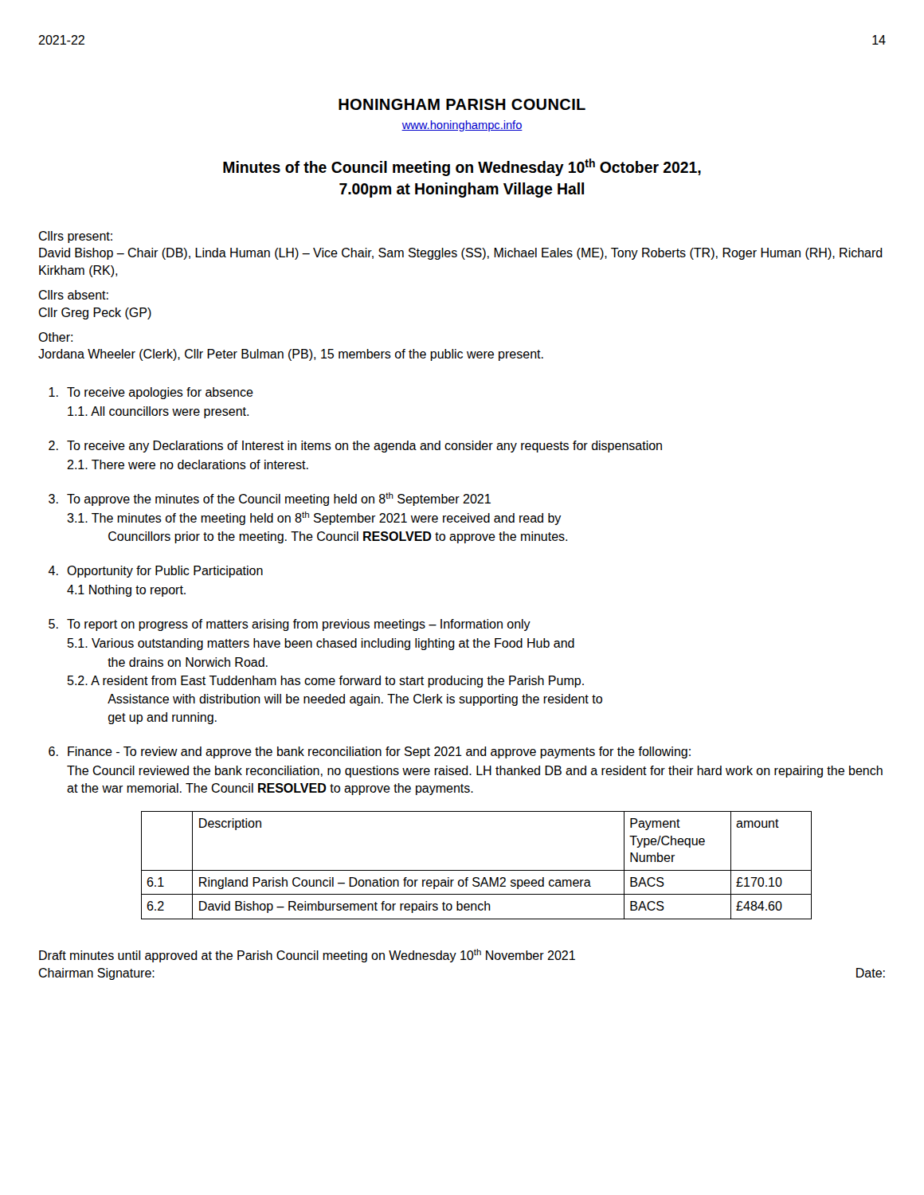2021-22 14
HONINGHAM PARISH COUNCIL
www.honinghampc.info
Minutes of the Council meeting on Wednesday 10th October 2021,
7.00pm at Honingham Village Hall
Cllrs present:
David Bishop – Chair (DB), Linda Human (LH) – Vice Chair, Sam Steggles (SS), Michael Eales (ME), Tony Roberts (TR), Roger Human (RH), Richard Kirkham (RK),
Cllrs absent:
Cllr Greg Peck (GP)
Other:
Jordana Wheeler (Clerk), Cllr Peter Bulman (PB), 15 members of the public were present.
To receive apologies for absence
1.1. All councillors were present.
To receive any Declarations of Interest in items on the agenda and consider any requests for dispensation
2.1. There were no declarations of interest.
To approve the minutes of the Council meeting held on 8th September 2021
3.1. The minutes of the meeting held on 8th September 2021 were received and read by
Councillors prior to the meeting. The Council RESOLVED to approve the minutes.
Opportunity for Public Participation
4.1 Nothing to report.
To report on progress of matters arising from previous meetings – Information only
5.1. Various outstanding matters have been chased including lighting at the Food Hub and
the drains on Norwich Road.
5.2. A resident from East Tuddenham has come forward to start producing the Parish Pump.
Assistance with distribution will be needed again. The Clerk is supporting the resident to
get up and running.
Finance - To review and approve the bank reconciliation for Sept 2021 and approve payments for the following:
The Council reviewed the bank reconciliation, no questions were raised. LH thanked DB and a resident for their hard work on repairing the bench at the war memorial. The Council RESOLVED to approve the payments.
| | Description | Payment Type/Cheque Number | amount |
| 6.1 | Ringland Parish Council – Donation for repair of SAM2 speed camera | BACS | £170.10 |
| 6.2 | David Bishop – Reimbursement for repairs to bench | BACS | £484.60 |
Draft minutes until approved at the Parish Council meeting on Wednesday 10th November 2021
Chairman Signature: Date: